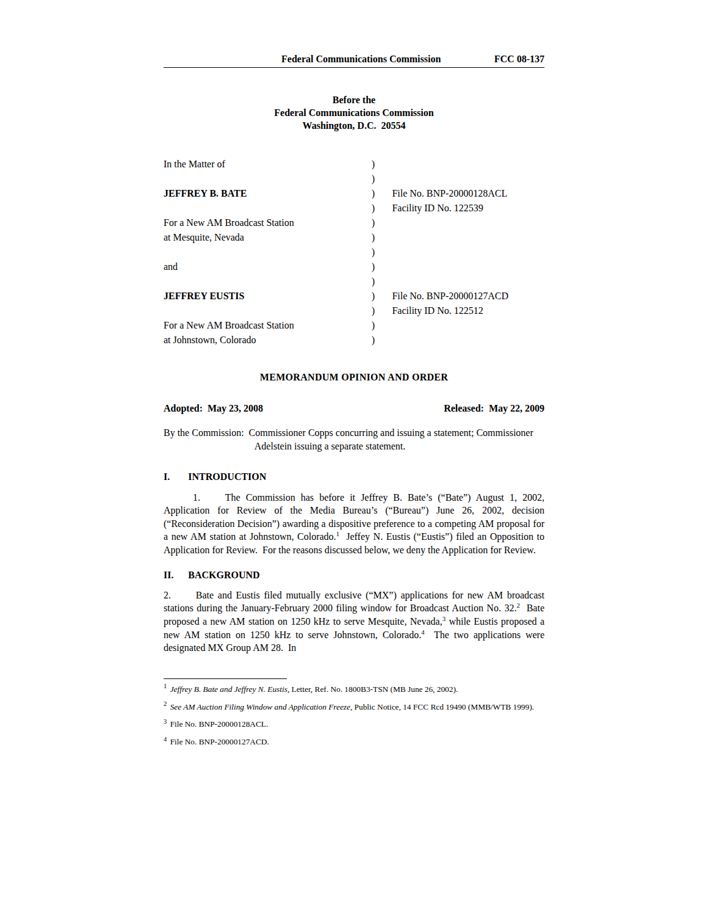Federal Communications Commission
FCC 08-137
Before the
Federal Communications Commission
Washington, D.C. 20554
| In the Matter of | ) | |
| | ) | |
| JEFFREY B. BATE | ) | File No. BNP-20000128ACL |
| | ) | Facility ID No. 122539 |
| For a New AM Broadcast Station | ) | |
| at Mesquite, Nevada | ) | |
| | ) | |
| and | ) | |
| | ) | |
| JEFFREY EUSTIS | ) | File No. BNP-20000127ACD |
| | ) | Facility ID No. 122512 |
| For a New AM Broadcast Station | ) | |
| at Johnstown, Colorado | ) | |
MEMORANDUM OPINION AND ORDER
Adopted: May 23, 2008 Released: May 22, 2009
By the Commission: Commissioner Copps concurring and issuing a statement; Commissioner Adelstein issuing a separate statement.
I. INTRODUCTION
1. The Commission has before it Jeffrey B. Bate’s (“Bate”) August 1, 2002, Application for Review of the Media Bureau’s (“Bureau”) June 26, 2002, decision (“Reconsideration Decision”) awarding a dispositive preference to a competing AM proposal for a new AM station at Johnstown, Colorado.1 Jeffey N. Eustis (“Eustis”) filed an Opposition to Application for Review. For the reasons discussed below, we deny the Application for Review.
II. BACKGROUND
2. Bate and Eustis filed mutually exclusive (“MX”) applications for new AM broadcast stations during the January-February 2000 filing window for Broadcast Auction No. 32.2 Bate proposed a new AM station on 1250 kHz to serve Mesquite, Nevada,3 while Eustis proposed a new AM station on 1250 kHz to serve Johnstown, Colorado.4 The two applications were designated MX Group AM 28. In
1 Jeffrey B. Bate and Jeffrey N. Eustis, Letter, Ref. No. 1800B3-TSN (MB June 26, 2002).
2 See AM Auction Filing Window and Application Freeze, Public Notice, 14 FCC Rcd 19490 (MMB/WTB 1999).
3 File No. BNP-20000128ACL.
4 File No. BNP-20000127ACD.